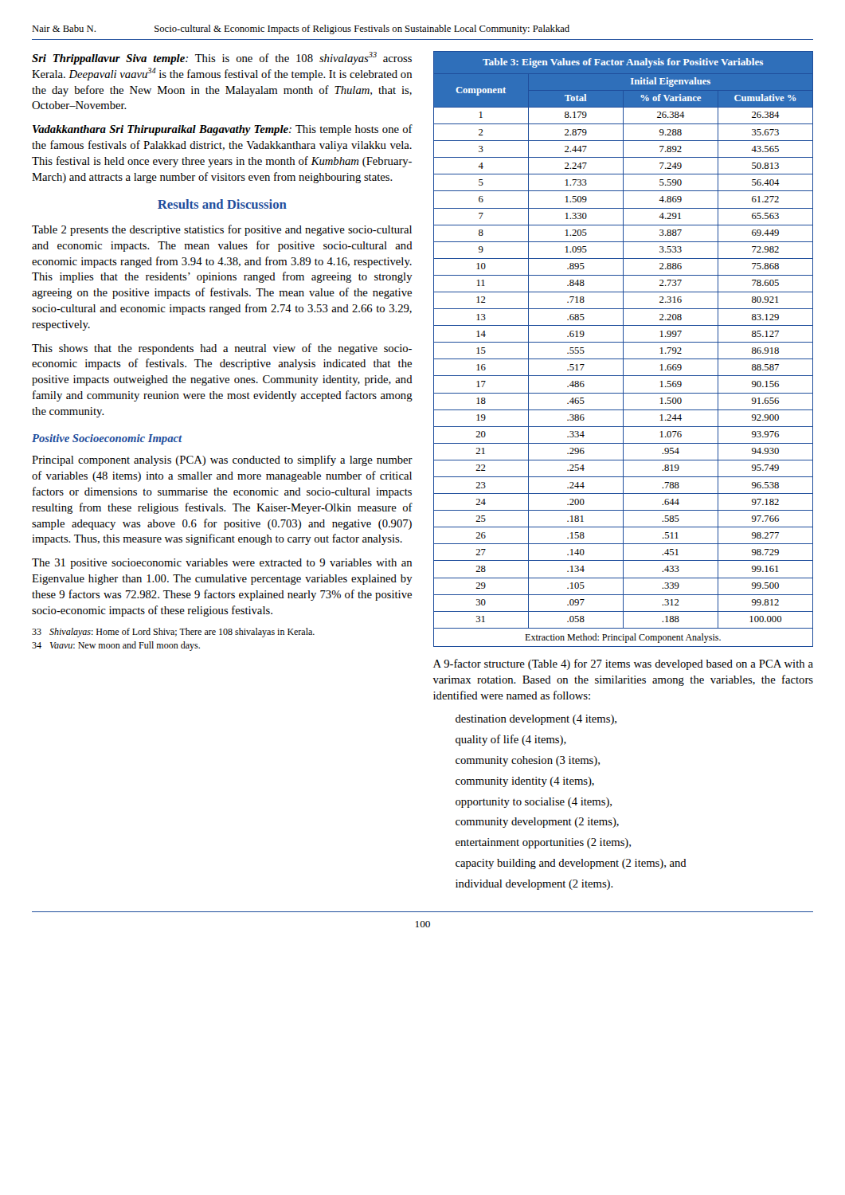Nair & Babu N. Socio-cultural & Economic Impacts of Religious Festivals on Sustainable Local Community: Palakkad
Sri Thrippallavur Siva temple: This is one of the 108 shivalayas33 across Kerala. Deepavali vaavu34 is the famous festival of the temple. It is celebrated on the day before the New Moon in the Malayalam month of Thulam, that is, October–November.
Vadakkanthara Sri Thirupuraikal Bagavathy Temple: This temple hosts one of the famous festivals of Palakkad district, the Vadakkanthara valiya vilakku vela. This festival is held once every three years in the month of Kumbham (February-March) and attracts a large number of visitors even from neighbouring states.
Results and Discussion
Table 2 presents the descriptive statistics for positive and negative socio-cultural and economic impacts. The mean values for positive socio-cultural and economic impacts ranged from 3.94 to 4.38, and from 3.89 to 4.16, respectively. This implies that the residents’ opinions ranged from agreeing to strongly agreeing on the positive impacts of festivals. The mean value of the negative socio-cultural and economic impacts ranged from 2.74 to 3.53 and 2.66 to 3.29, respectively.
This shows that the respondents had a neutral view of the negative socio-economic impacts of festivals. The descriptive analysis indicated that the positive impacts outweighed the negative ones. Community identity, pride, and family and community reunion were the most evidently accepted factors among the community.
Positive Socioeconomic Impact
Principal component analysis (PCA) was conducted to simplify a large number of variables (48 items) into a smaller and more manageable number of critical factors or dimensions to summarise the economic and socio-cultural impacts resulting from these religious festivals. The Kaiser-Meyer-Olkin measure of sample adequacy was above 0.6 for positive (0.703) and negative (0.907) impacts. Thus, this measure was significant enough to carry out factor analysis.
The 31 positive socioeconomic variables were extracted to 9 variables with an Eigenvalue higher than 1.00. The cumulative percentage variables explained by these 9 factors was 72.982. These 9 factors explained nearly 73% of the positive socio-economic impacts of these religious festivals.
33 Shivalayas: Home of Lord Shiva; There are 108 shivalayas in Kerala.
34 Vaavu: New moon and Full moon days.
Table 3: Eigen Values of Factor Analysis for Positive Variables
| Component | Initial Eigenvalues |
| --- | --- |
| Total | % of Variance | Cumulative % |
| 1 | 8.179 | 26.384 | 26.384 |
| 2 | 2.879 | 9.288 | 35.673 |
| 3 | 2.447 | 7.892 | 43.565 |
| 4 | 2.247 | 7.249 | 50.813 |
| 5 | 1.733 | 5.590 | 56.404 |
| 6 | 1.509 | 4.869 | 61.272 |
| 7 | 1.330 | 4.291 | 65.563 |
| 8 | 1.205 | 3.887 | 69.449 |
| 9 | 1.095 | 3.533 | 72.982 |
| 10 | .895 | 2.886 | 75.868 |
| 11 | .848 | 2.737 | 78.605 |
| 12 | .718 | 2.316 | 80.921 |
| 13 | .685 | 2.208 | 83.129 |
| 14 | .619 | 1.997 | 85.127 |
| 15 | .555 | 1.792 | 86.918 |
| 16 | .517 | 1.669 | 88.587 |
| 17 | .486 | 1.569 | 90.156 |
| 18 | .465 | 1.500 | 91.656 |
| 19 | .386 | 1.244 | 92.900 |
| 20 | .334 | 1.076 | 93.976 |
| 21 | .296 | .954 | 94.930 |
| 22 | .254 | .819 | 95.749 |
| 23 | .244 | .788 | 96.538 |
| 24 | .200 | .644 | 97.182 |
| 25 | .181 | .585 | 97.766 |
| 26 | .158 | .511 | 98.277 |
| 27 | .140 | .451 | 98.729 |
| 28 | .134 | .433 | 99.161 |
| 29 | .105 | .339 | 99.500 |
| 30 | .097 | .312 | 99.812 |
| 31 | .058 | .188 | 100.000 |
| Extraction Method: Principal Component Analysis. |
A 9-factor structure (Table 4) for 27 items was developed based on a PCA with a varimax rotation. Based on the similarities among the variables, the factors identified were named as follows:
destination development (4 items),
quality of life (4 items),
community cohesion (3 items),
community identity (4 items),
opportunity to socialise (4 items),
community development (2 items),
entertainment opportunities (2 items),
capacity building and development (2 items), and
individual development (2 items).
100